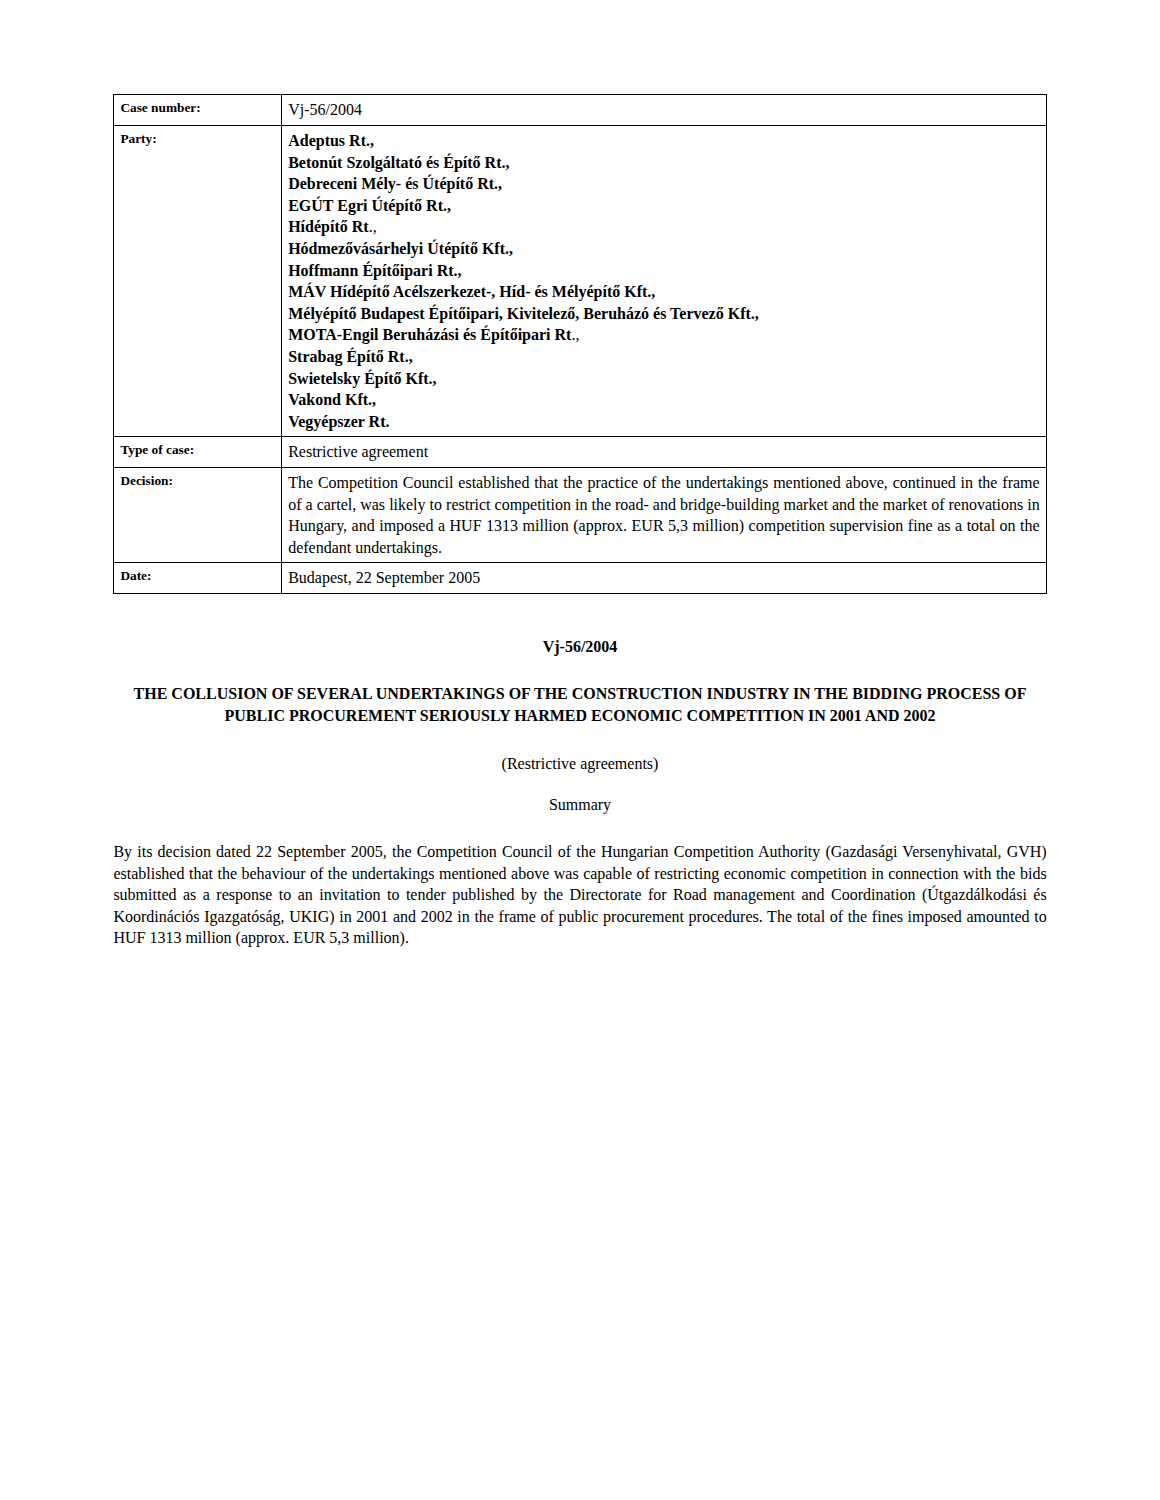| Case number: | Vj-56/2004 |
| Party: | Adeptus Rt., Betonút Szolgáltató és Építő Rt., Debreceni Mély- és Útépítő Rt., EGÚT Egri Útépítő Rt., Hídépítő Rt ., Hódmezővásárhelyi Útépítő Kft., Hoffmann Építőipari Rt., MÁV Hídépítő Acélszerkezet-, Híd- és Mélyépítő Kft., Mélyépítő Budapest Építőipari, Kivitelező, Beruházó és Tervező Kft., MOTA-Engil Beruházási és Építőipari Rt ., Strabag Építő Rt., Swietelsky Építő Kft., Vakond Kft., Vegyépszer Rt. |
| Type of case: | Restrictive agreement |
| Decision: | The Competition Council established that the practice of the undertakings mentioned above, continued in the frame of a cartel, was likely to restrict competition in the road- and bridge-building market and the market of renovations in Hungary, and imposed a HUF 1313 million (approx. EUR 5,3 million) competition supervision fine as a total on the defendant undertakings. |
| Date: | Budapest, 22 September 2005 |
Vj-56/2004
THE COLLUSION OF SEVERAL UNDERTAKINGS OF THE CONSTRUCTION INDUSTRY IN THE BIDDING PROCESS OF PUBLIC PROCUREMENT SERIOUSLY HARMED ECONOMIC COMPETITION IN 2001 AND 2002
(Restrictive agreements)
Summary
By its decision dated 22 September 2005, the Competition Council of the Hungarian Competition Authority (Gazdasági Versenyhivatal, GVH) established that the behaviour of the undertakings mentioned above was capable of restricting economic competition in connection with the bids submitted as a response to an invitation to tender published by the Directorate for Road management and Coordination (Útgazdálkodási és Koordinációs Igazgatóság, UKIG) in 2001 and 2002 in the frame of public procurement procedures. The total of the fines imposed amounted to HUF 1313 million (approx. EUR 5,3 million).